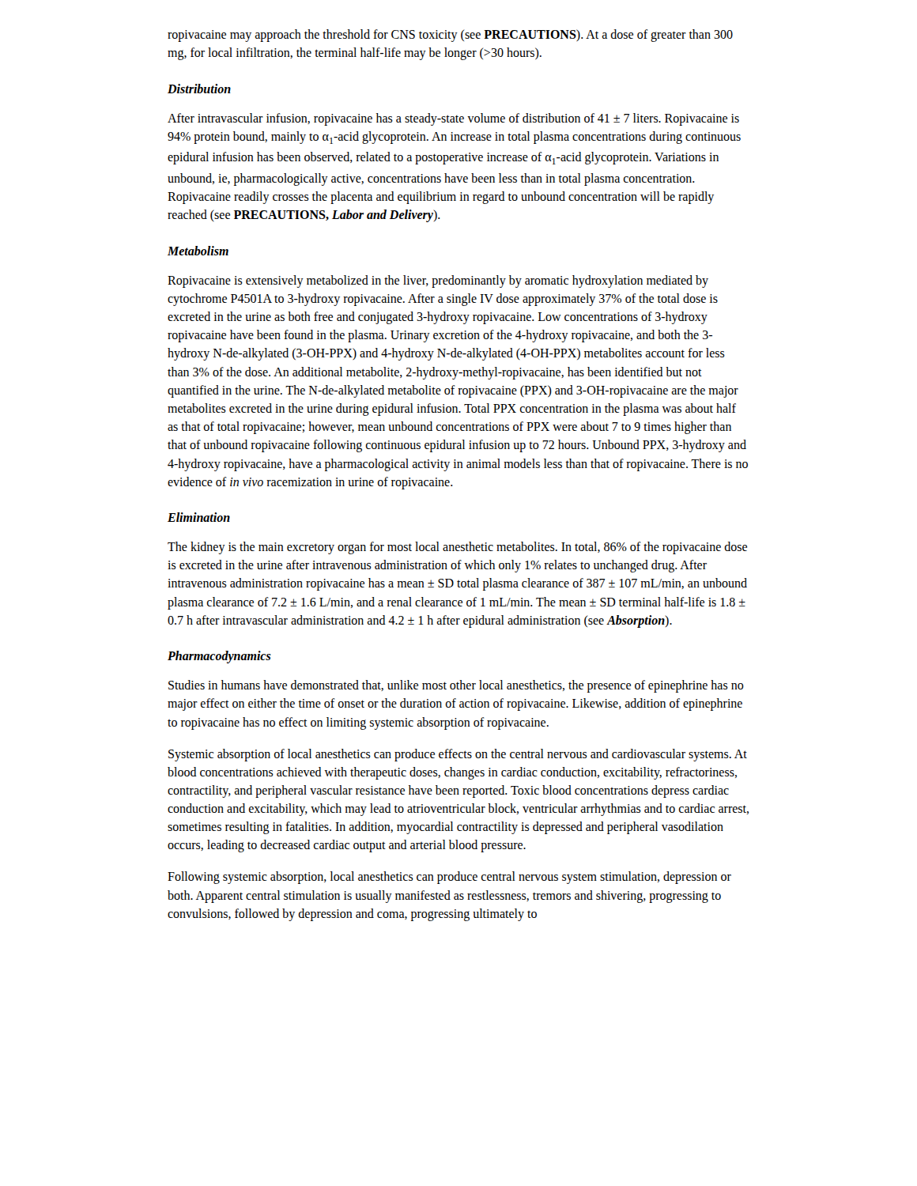ropivacaine may approach the threshold for CNS toxicity (see PRECAUTIONS). At a dose of greater than 300 mg, for local infiltration, the terminal half-life may be longer (>30 hours).
Distribution
After intravascular infusion, ropivacaine has a steady-state volume of distribution of 41 ± 7 liters. Ropivacaine is 94% protein bound, mainly to α1-acid glycoprotein. An increase in total plasma concentrations during continuous epidural infusion has been observed, related to a postoperative increase of α1-acid glycoprotein. Variations in unbound, ie, pharmacologically active, concentrations have been less than in total plasma concentration. Ropivacaine readily crosses the placenta and equilibrium in regard to unbound concentration will be rapidly reached (see PRECAUTIONS, Labor and Delivery).
Metabolism
Ropivacaine is extensively metabolized in the liver, predominantly by aromatic hydroxylation mediated by cytochrome P4501A to 3-hydroxy ropivacaine. After a single IV dose approximately 37% of the total dose is excreted in the urine as both free and conjugated 3-hydroxy ropivacaine. Low concentrations of 3-hydroxy ropivacaine have been found in the plasma. Urinary excretion of the 4-hydroxy ropivacaine, and both the 3-hydroxy N-de-alkylated (3-OH-PPX) and 4-hydroxy N-de-alkylated (4-OH-PPX) metabolites account for less than 3% of the dose. An additional metabolite, 2-hydroxy-methyl-ropivacaine, has been identified but not quantified in the urine. The N-de-alkylated metabolite of ropivacaine (PPX) and 3-OH-ropivacaine are the major metabolites excreted in the urine during epidural infusion. Total PPX concentration in the plasma was about half as that of total ropivacaine; however, mean unbound concentrations of PPX were about 7 to 9 times higher than that of unbound ropivacaine following continuous epidural infusion up to 72 hours. Unbound PPX, 3-hydroxy and 4-hydroxy ropivacaine, have a pharmacological activity in animal models less than that of ropivacaine. There is no evidence of in vivo racemization in urine of ropivacaine.
Elimination
The kidney is the main excretory organ for most local anesthetic metabolites. In total, 86% of the ropivacaine dose is excreted in the urine after intravenous administration of which only 1% relates to unchanged drug. After intravenous administration ropivacaine has a mean ± SD total plasma clearance of 387 ± 107 mL/min, an unbound plasma clearance of 7.2 ± 1.6 L/min, and a renal clearance of 1 mL/min. The mean ± SD terminal half-life is 1.8 ± 0.7 h after intravascular administration and 4.2 ± 1 h after epidural administration (see Absorption).
Pharmacodynamics
Studies in humans have demonstrated that, unlike most other local anesthetics, the presence of epinephrine has no major effect on either the time of onset or the duration of action of ropivacaine. Likewise, addition of epinephrine to ropivacaine has no effect on limiting systemic absorption of ropivacaine.
Systemic absorption of local anesthetics can produce effects on the central nervous and cardiovascular systems. At blood concentrations achieved with therapeutic doses, changes in cardiac conduction, excitability, refractoriness, contractility, and peripheral vascular resistance have been reported. Toxic blood concentrations depress cardiac conduction and excitability, which may lead to atrioventricular block, ventricular arrhythmias and to cardiac arrest, sometimes resulting in fatalities. In addition, myocardial contractility is depressed and peripheral vasodilation occurs, leading to decreased cardiac output and arterial blood pressure.
Following systemic absorption, local anesthetics can produce central nervous system stimulation, depression or both. Apparent central stimulation is usually manifested as restlessness, tremors and shivering, progressing to convulsions, followed by depression and coma, progressing ultimately to